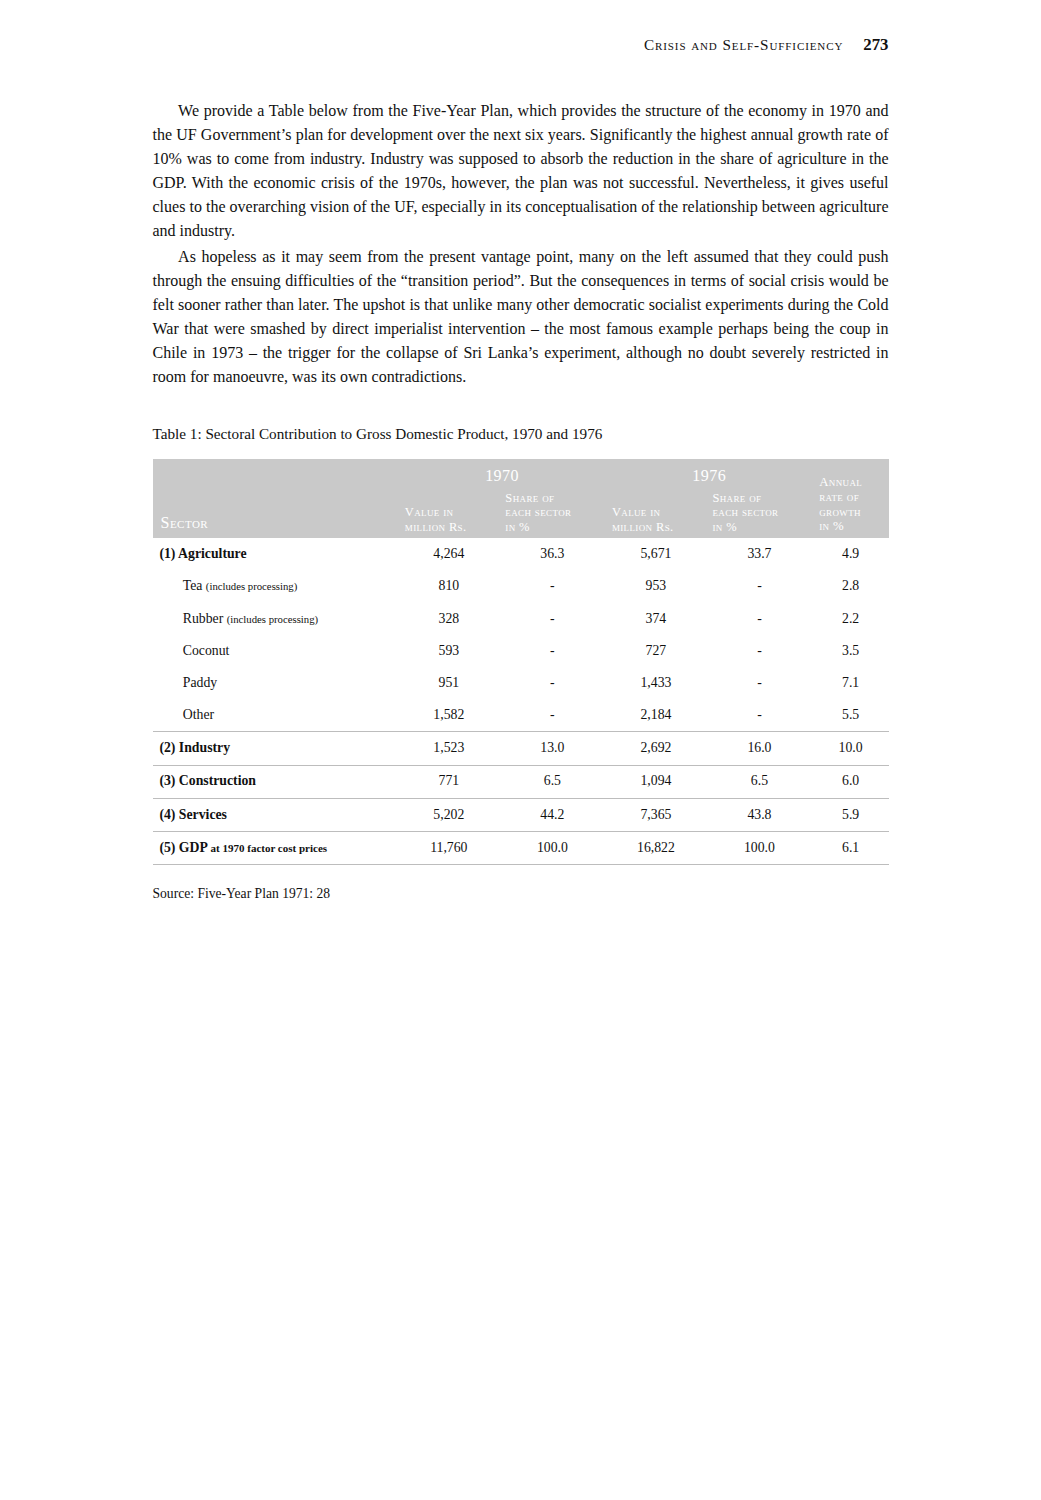Crisis and Self-Sufficiency 273
We provide a Table below from the Five-Year Plan, which provides the structure of the economy in 1970 and the UF Government’s plan for development over the next six years. Significantly the highest annual growth rate of 10% was to come from industry. Industry was supposed to absorb the reduction in the share of agriculture in the GDP. With the economic crisis of the 1970s, however, the plan was not successful. Nevertheless, it gives useful clues to the overarching vision of the UF, especially in its conceptualisation of the relationship between agriculture and industry.
As hopeless as it may seem from the present vantage point, many on the left assumed that they could push through the ensuing difficulties of the “transition period”. But the consequences in terms of social crisis would be felt sooner rather than later. The upshot is that unlike many other democratic socialist experiments during the Cold War that were smashed by direct imperialist intervention – the most famous example perhaps being the coup in Chile in 1973 – the trigger for the collapse of Sri Lanka’s experiment, although no doubt severely restricted in room for manoeuvre, was its own contradictions.
Table 1: Sectoral Contribution to Gross Domestic Product, 1970 and 1976
| Sector | 1970 | 1976 | Annual rate of growth in % |
| --- | --- | --- | --- |
| Value in million Rs. | Share of each sector in % | Value in million Rs. | Share of each sector in % |
| (1) Agriculture | 4,264 | 36.3 | 5,671 | 33.7 | 4.9 |
| Tea (includes processing) | 810 | - | 953 | - | 2.8 |
| Rubber (includes processing) | 328 | - | 374 | - | 2.2 |
| Coconut | 593 | - | 727 | - | 3.5 |
| Paddy | 951 | - | 1,433 | - | 7.1 |
| Other | 1,582 | - | 2,184 | - | 5.5 |
| (2) Industry | 1,523 | 13.0 | 2,692 | 16.0 | 10.0 |
| (3) Construction | 771 | 6.5 | 1,094 | 6.5 | 6.0 |
| (4) Services | 5,202 | 44.2 | 7,365 | 43.8 | 5.9 |
| (5) GDP at 1970 factor cost prices | 11,760 | 100.0 | 16,822 | 100.0 | 6.1 |
Source: Five-Year Plan 1971: 28